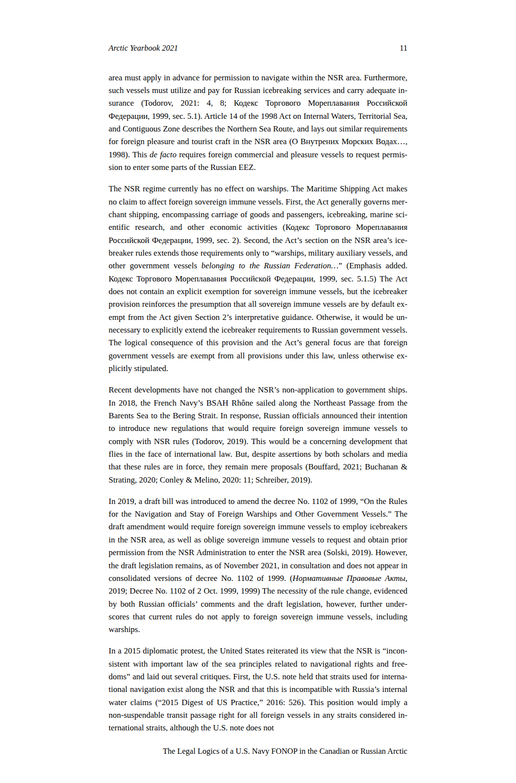Arctic Yearbook 2021 11
area must apply in advance for permission to navigate within the NSR area. Furthermore, such vessels must utilize and pay for Russian icebreaking services and carry adequate insurance (Todorov, 2021: 4, 8; Кодекс Торгового Мореплавания Российской Федерации, 1999, sec. 5.1). Article 14 of the 1998 Act on Internal Waters, Territorial Sea, and Contiguous Zone describes the Northern Sea Route, and lays out similar requirements for foreign pleasure and tourist craft in the NSR area (О Внутрених Морских Водах…, 1998). This de facto requires foreign commercial and pleasure vessels to request permission to enter some parts of the Russian EEZ.
The NSR regime currently has no effect on warships. The Maritime Shipping Act makes no claim to affect foreign sovereign immune vessels. First, the Act generally governs merchant shipping, encompassing carriage of goods and passengers, icebreaking, marine scientific research, and other economic activities (Кодекс Торгового Мореплавания Российской Федерации, 1999, sec. 2). Second, the Act’s section on the NSR area’s icebreaker rules extends those requirements only to “warships, military auxiliary vessels, and other government vessels belonging to the Russian Federation…” (Emphasis added. Кодекс Торгового Мореплавания Российской Федерации, 1999, sec. 5.1.5) The Act does not contain an explicit exemption for sovereign immune vessels, but the icebreaker provision reinforces the presumption that all sovereign immune vessels are by default exempt from the Act given Section 2’s interpretative guidance. Otherwise, it would be unnecessary to explicitly extend the icebreaker requirements to Russian government vessels. The logical consequence of this provision and the Act’s general focus are that foreign government vessels are exempt from all provisions under this law, unless otherwise explicitly stipulated.
Recent developments have not changed the NSR’s non-application to government ships. In 2018, the French Navy’s BSAH Rhône sailed along the Northeast Passage from the Barents Sea to the Bering Strait. In response, Russian officials announced their intention to introduce new regulations that would require foreign sovereign immune vessels to comply with NSR rules (Todorov, 2019). This would be a concerning development that flies in the face of international law. But, despite assertions by both scholars and media that these rules are in force, they remain mere proposals (Bouffard, 2021; Buchanan & Strating, 2020; Conley & Melino, 2020: 11; Schreiber, 2019).
In 2019, a draft bill was introduced to amend the decree No. 1102 of 1999, “On the Rules for the Navigation and Stay of Foreign Warships and Other Government Vessels.” The draft amendment would require foreign sovereign immune vessels to employ icebreakers in the NSR area, as well as oblige sovereign immune vessels to request and obtain prior permission from the NSR Administration to enter the NSR area (Solski, 2019). However, the draft legislation remains, as of November 2021, in consultation and does not appear in consolidated versions of decree No. 1102 of 1999. (Нормативные Правовые Акты, 2019; Decree No. 1102 of 2 Oct. 1999, 1999) The necessity of the rule change, evidenced by both Russian officials’ comments and the draft legislation, however, further underscores that current rules do not apply to foreign sovereign immune vessels, including warships.
In a 2015 diplomatic protest, the United States reiterated its view that the NSR is “inconsistent with important law of the sea principles related to navigational rights and freedoms” and laid out several critiques. First, the U.S. note held that straits used for international navigation exist along the NSR and that this is incompatible with Russia’s internal water claims (“2015 Digest of US Practice,” 2016: 526). This position would imply a non-suspendable transit passage right for all foreign vessels in any straits considered international straits, although the U.S. note does not
The Legal Logics of a U.S. Navy FONOP in the Canadian or Russian Arctic